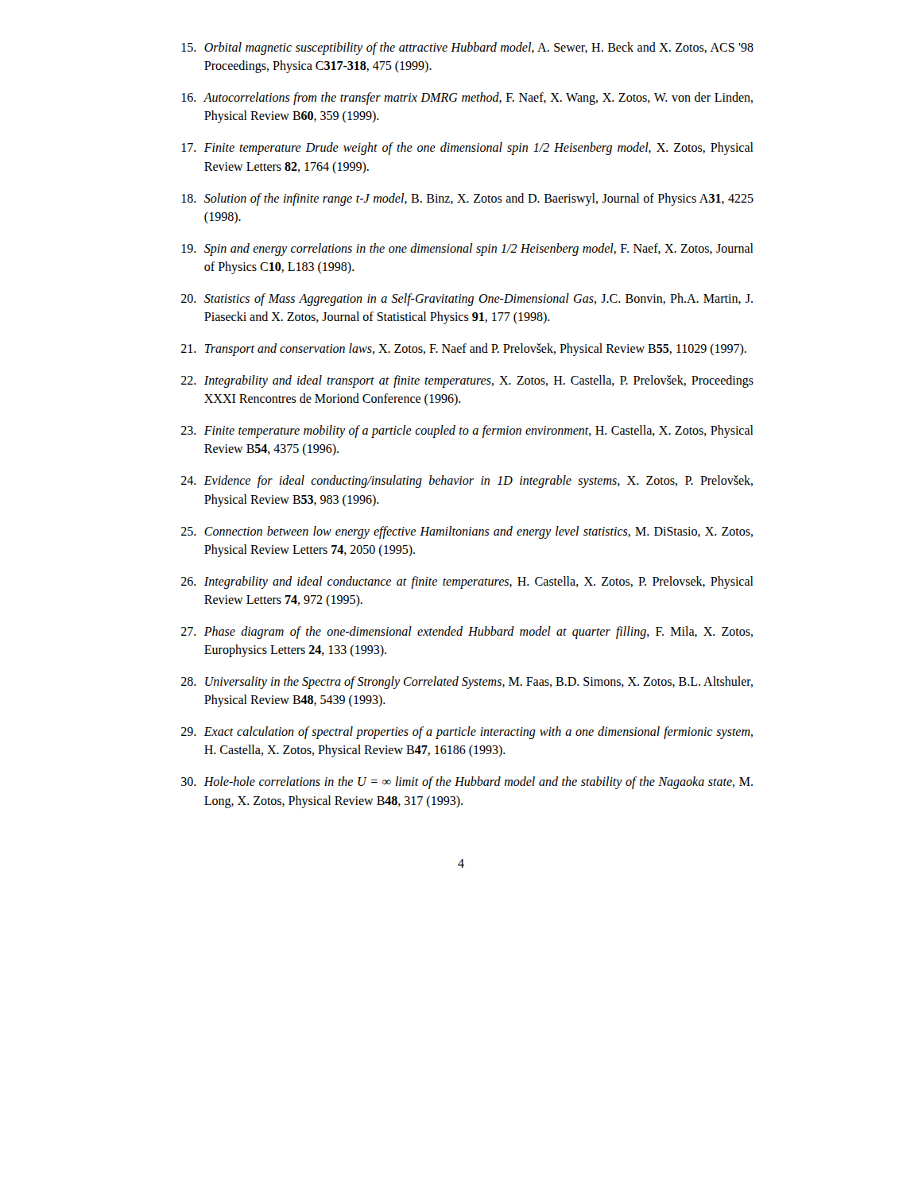Orbital magnetic susceptibility of the attractive Hubbard model, A. Sewer, H. Beck and X. Zotos, ACS '98 Proceedings, Physica C317-318, 475 (1999).
Autocorrelations from the transfer matrix DMRG method, F. Naef, X. Wang, X. Zotos, W. von der Linden, Physical Review B60, 359 (1999).
Finite temperature Drude weight of the one dimensional spin 1/2 Heisenberg model, X. Zotos, Physical Review Letters 82, 1764 (1999).
Solution of the infinite range t-J model, B. Binz, X. Zotos and D. Baeriswyl, Journal of Physics A31, 4225 (1998).
Spin and energy correlations in the one dimensional spin 1/2 Heisenberg model, F. Naef, X. Zotos, Journal of Physics C10, L183 (1998).
Statistics of Mass Aggregation in a Self-Gravitating One-Dimensional Gas, J.C. Bonvin, Ph.A. Martin, J. Piasecki and X. Zotos, Journal of Statistical Physics 91, 177 (1998).
Transport and conservation laws, X. Zotos, F. Naef and P. Prelovšek, Physical Review B55, 11029 (1997).
Integrability and ideal transport at finite temperatures, X. Zotos, H. Castella, P. Prelovšek, Proceedings XXXI Rencontres de Moriond Conference (1996).
Finite temperature mobility of a particle coupled to a fermion environment, H. Castella, X. Zotos, Physical Review B54, 4375 (1996).
Evidence for ideal conducting/insulating behavior in 1D integrable systems, X. Zotos, P. Prelovšek, Physical Review B53, 983 (1996).
Connection between low energy effective Hamiltonians and energy level statistics, M. DiStasio, X. Zotos, Physical Review Letters 74, 2050 (1995).
Integrability and ideal conductance at finite temperatures, H. Castella, X. Zotos, P. Prelovsek, Physical Review Letters 74, 972 (1995).
Phase diagram of the one-dimensional extended Hubbard model at quarter filling, F. Mila, X. Zotos, Europhysics Letters 24, 133 (1993).
Universality in the Spectra of Strongly Correlated Systems, M. Faas, B.D. Simons, X. Zotos, B.L. Altshuler, Physical Review B48, 5439 (1993).
Exact calculation of spectral properties of a particle interacting with a one dimensional fermionic system, H. Castella, X. Zotos, Physical Review B47, 16186 (1993).
Hole-hole correlations in the U = ∞ limit of the Hubbard model and the stability of the Nagaoka state, M. Long, X. Zotos, Physical Review B48, 317 (1993).
4